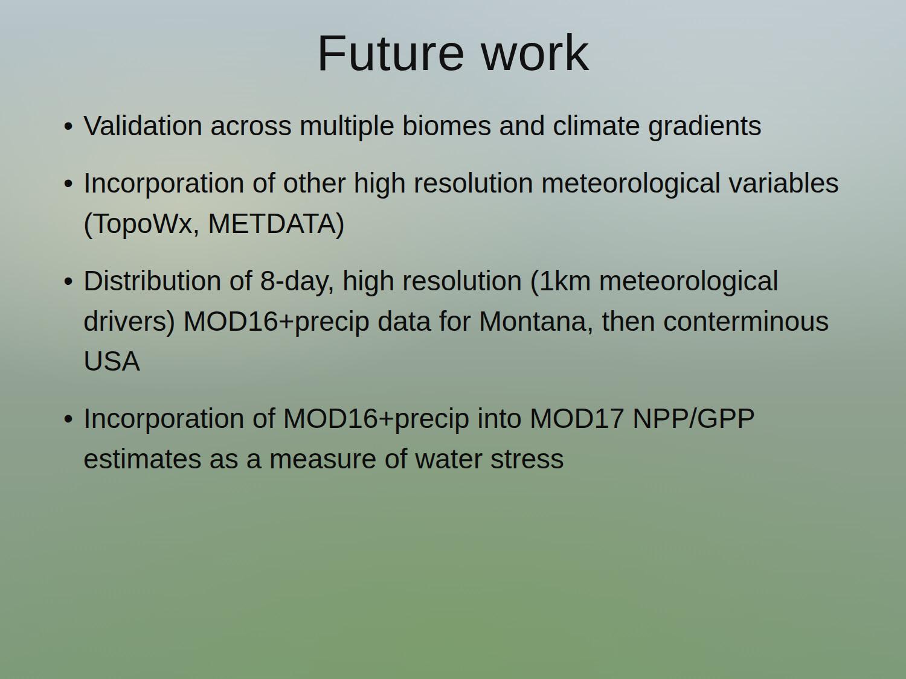Future work
Validation across multiple biomes and climate gradients
Incorporation of other high resolution meteorological variables (TopoWx, METDATA)
Distribution of 8-day, high resolution (1km meteorological drivers) MOD16+precip data for Montana, then conterminous USA
Incorporation of MOD16+precip into MOD17 NPP/GPP estimates as a measure of water stress